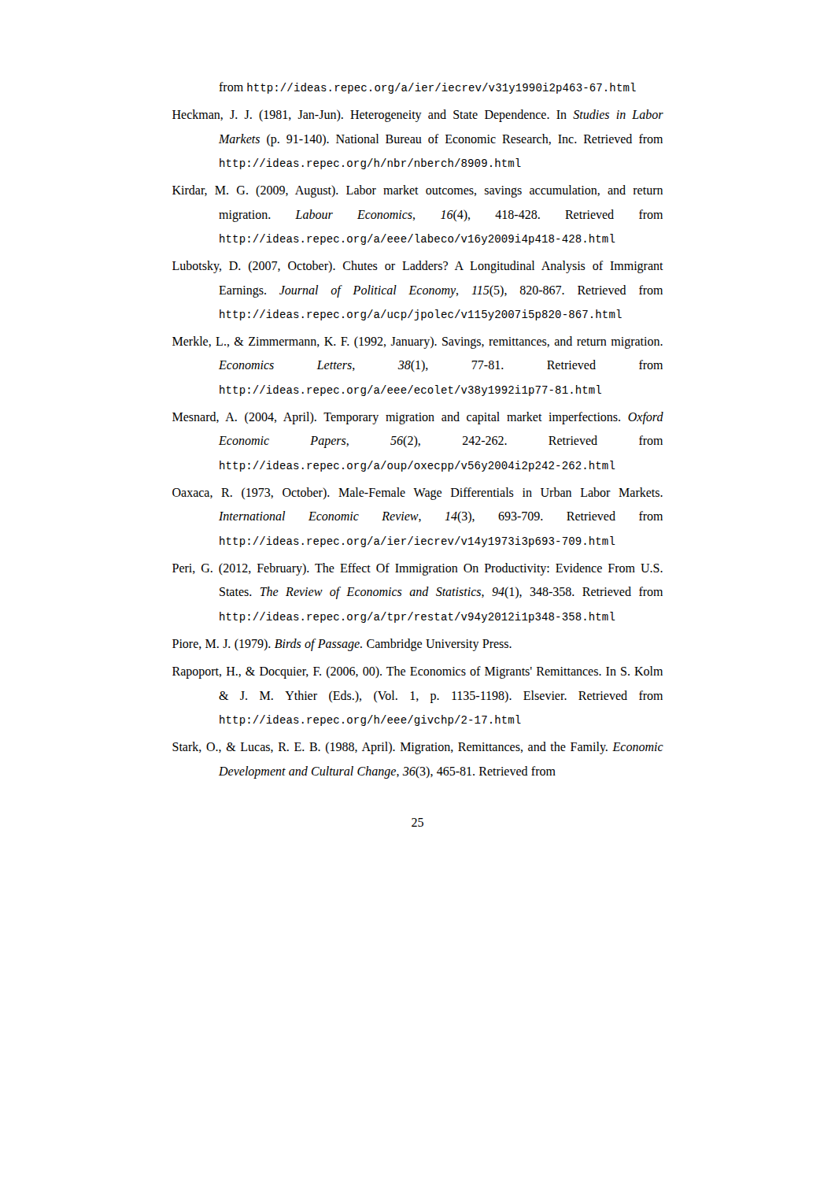from http://ideas.repec.org/a/ier/iecrev/v31y1990i2p463-67.html
Heckman, J. J. (1981, Jan-Jun). Heterogeneity and State Dependence. In Studies in Labor Markets (p. 91-140). National Bureau of Economic Research, Inc. Retrieved from http://ideas.repec.org/h/nbr/nberch/8909.html
Kirdar, M. G. (2009, August). Labor market outcomes, savings accumulation, and return migration. Labour Economics, 16(4), 418-428. Retrieved from http://ideas.repec.org/a/eee/labeco/v16y2009i4p418-428.html
Lubotsky, D. (2007, October). Chutes or Ladders? A Longitudinal Analysis of Immigrant Earnings. Journal of Political Economy, 115(5), 820-867. Retrieved from http://ideas.repec.org/a/ucp/jpolec/v115y2007i5p820-867.html
Merkle, L., & Zimmermann, K. F. (1992, January). Savings, remittances, and return migration. Economics Letters, 38(1), 77-81. Retrieved from http://ideas.repec.org/a/eee/ecolet/v38y1992i1p77-81.html
Mesnard, A. (2004, April). Temporary migration and capital market imperfections. Oxford Economic Papers, 56(2), 242-262. Retrieved from http://ideas.repec.org/a/oup/oxecpp/v56y2004i2p242-262.html
Oaxaca, R. (1973, October). Male-Female Wage Differentials in Urban Labor Markets. International Economic Review, 14(3), 693-709. Retrieved from http://ideas.repec.org/a/ier/iecrev/v14y1973i3p693-709.html
Peri, G. (2012, February). The Effect Of Immigration On Productivity: Evidence From U.S. States. The Review of Economics and Statistics, 94(1), 348-358. Retrieved from http://ideas.repec.org/a/tpr/restat/v94y2012i1p348-358.html
Piore, M. J. (1979). Birds of Passage. Cambridge University Press.
Rapoport, H., & Docquier, F. (2006, 00). The Economics of Migrants' Remittances. In S. Kolm & J. M. Ythier (Eds.), (Vol. 1, p. 1135-1198). Elsevier. Retrieved from http://ideas.repec.org/h/eee/givchp/2-17.html
Stark, O., & Lucas, R. E. B. (1988, April). Migration, Remittances, and the Family. Economic Development and Cultural Change, 36(3), 465-81. Retrieved from
25